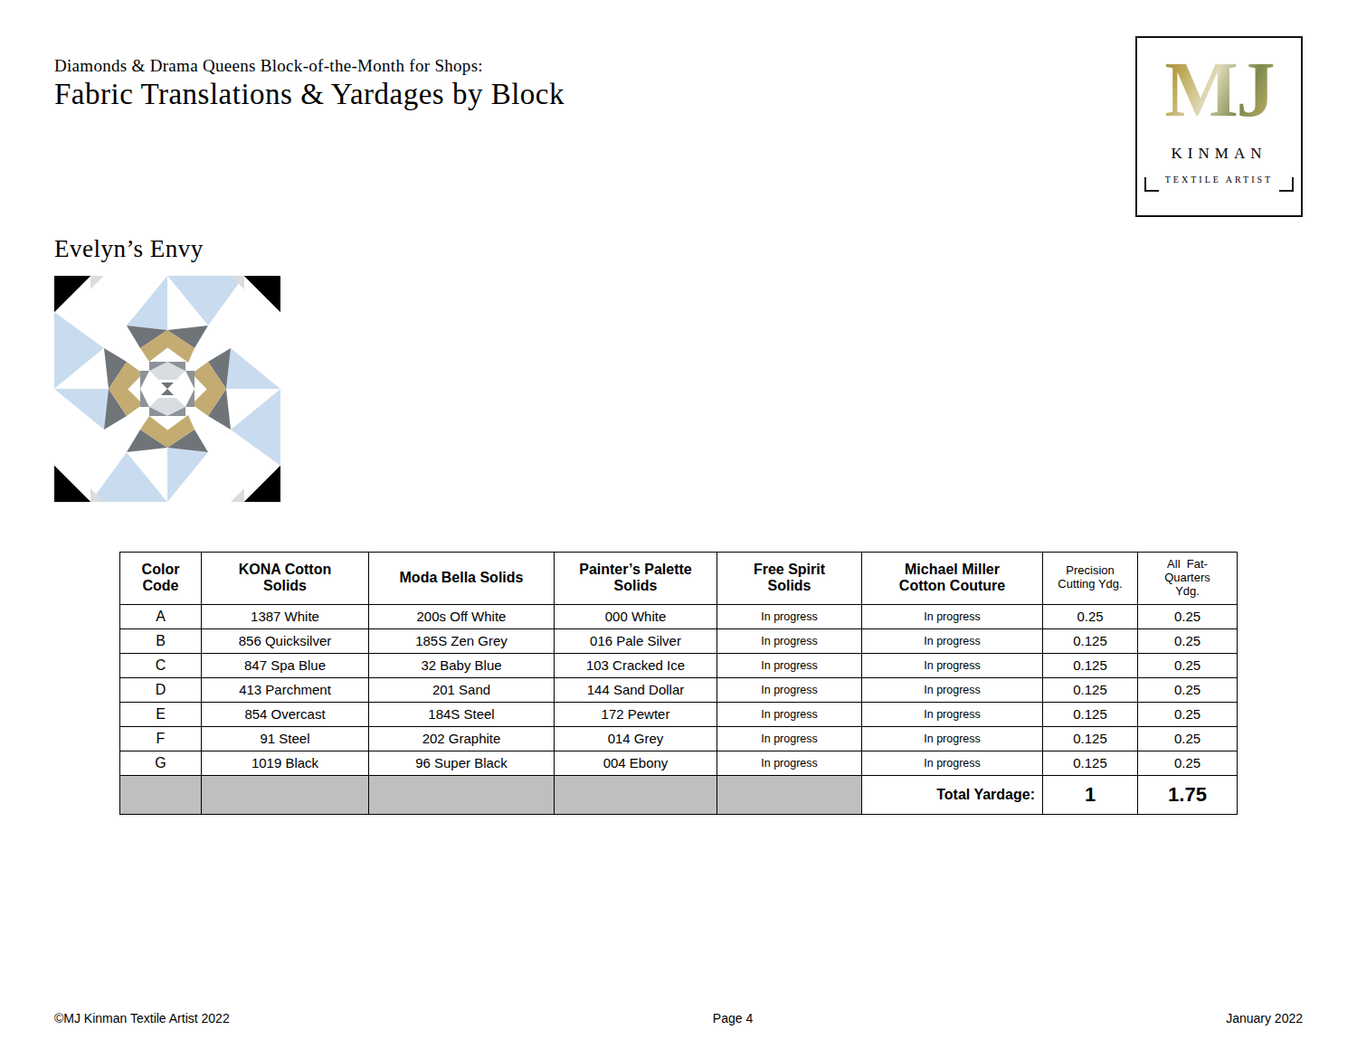Diamonds & Drama Queens Block-of-the-Month for Shops:
Fabric Translations & Yardages by Block
MJ
KINMAN
TEXTILE ARTIST
Evelyn’s Envy
| Color Code | KONA Cotton Solids | Moda Bella Solids | Painter’s Palette Solids | Free Spirit Solids | Michael Miller Cotton Couture | Precision Cutting Ydg. | All Fat- Quarters Ydg. |
| --- | --- | --- | --- | --- | --- | --- | --- |
| A | 1387 White | 200s Off White | 000 White | In progress | In progress | 0.25 | 0.25 |
| B | 856 Quicksilver | 185S Zen Grey | 016 Pale Silver | In progress | In progress | 0.125 | 0.25 |
| C | 847 Spa Blue | 32 Baby Blue | 103 Cracked Ice | In progress | In progress | 0.125 | 0.25 |
| D | 413 Parchment | 201 Sand | 144 Sand Dollar | In progress | In progress | 0.125 | 0.25 |
| E | 854 Overcast | 184S Steel | 172 Pewter | In progress | In progress | 0.125 | 0.25 |
| F | 91 Steel | 202 Graphite | 014 Grey | In progress | In progress | 0.125 | 0.25 |
| G | 1019 Black | 96 Super Black | 004 Ebony | In progress | In progress | 0.125 | 0.25 |
| | | | | | Total Yardage: | 1 | 1.75 |
©MJ Kinman Textile Artist 2022
Page 4
January 2022